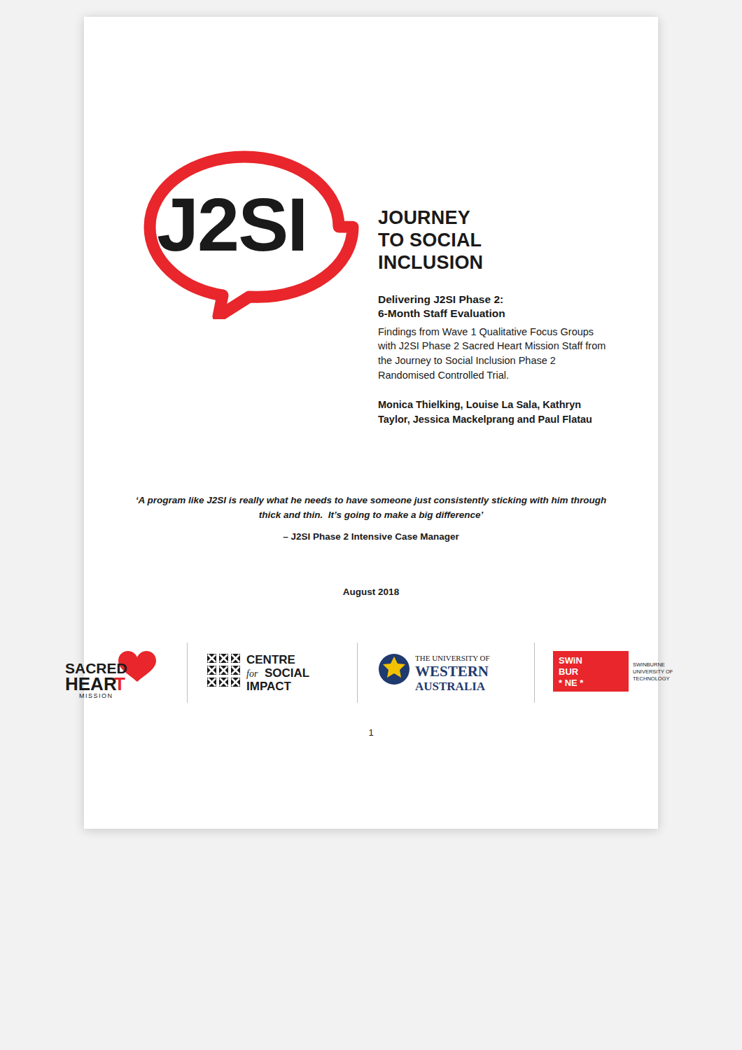J2SI
JOURNEY TO SOCIAL INCLUSION
Delivering J2SI Phase 2:6-Month Staff Evaluation
Findings from Wave 1 Qualitative Focus Groups with J2SI Phase 2 Sacred Heart Mission Staff from the Journey to Social Inclusion Phase 2 Randomised Controlled Trial.
Monica Thielking, Louise La Sala, Kathryn Taylor, Jessica Mackelprang and Paul Flatau
‘A program like J2SI is really what he needs to have someone just consistently sticking with him through thick and thin. It’s going to make a big difference’ – J2SI Phase 2 Intensive Case Manager
August 2018
SACRED HEAR T MISSION
CENTRE for SOCIAL IMPACT
THE UNIVERSITY OF WESTERN AUSTRALIA
SWiN BUR * NE * SWINBURNE UNIVERSITY OF TECHNOLOGY
1